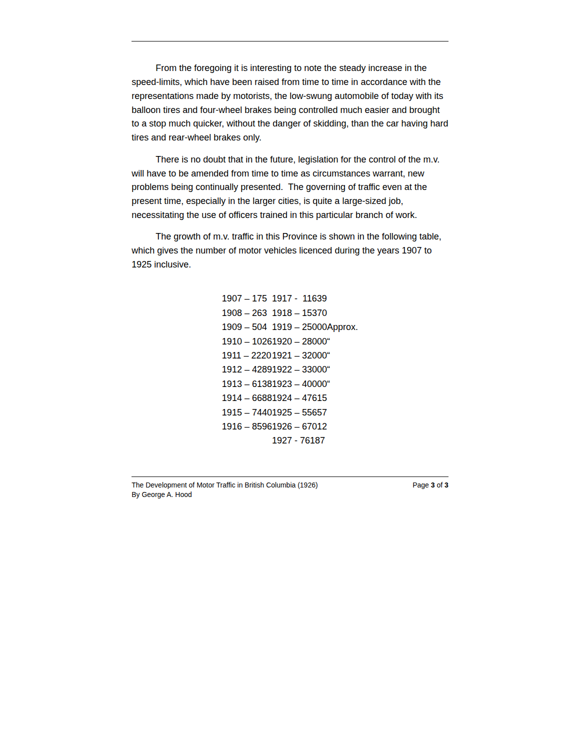From the foregoing it is interesting to note the steady increase in the speed-limits, which have been raised from time to time in accordance with the representations made by motorists, the low-swung automobile of today with its balloon tires and four-wheel brakes being controlled much easier and brought to a stop much quicker, without the danger of skidding, than the car having hard tires and rear-wheel brakes only.
There is no doubt that in the future, legislation for the control of the m.v. will have to be amended from time to time as circumstances warrant, new problems being continually presented. The governing of traffic even at the present time, especially in the larger cities, is quite a large-sized job, necessitating the use of officers trained in this particular branch of work.
The growth of m.v. traffic in this Province is shown in the following table, which gives the number of motor vehicles licenced during the years 1907 to 1925 inclusive.
| 1907 – 175 | 1917 - 11639 | |
| 1908 – 263 | 1918 – 15370 | |
| 1909 – 504 | 1919 – 25000 | Approx. |
| 1910 – 1026 | 1920 – 28000 | “ |
| 1911 – 2220 | 1921 – 32000 | “ |
| 1912 – 4289 | 1922 – 33000 | “ |
| 1913 – 6138 | 1923 – 40000 | “ |
| 1914 – 6688 | 1924 – 47615 | |
| 1915 – 7440 | 1925 – 55657 | |
| 1916 – 8596 | 1926 – 67012 | |
| | 1927 - 76187 | |
The Development of Motor Traffic in British Columbia (1926)
By George A. Hood
Page 3 of 3